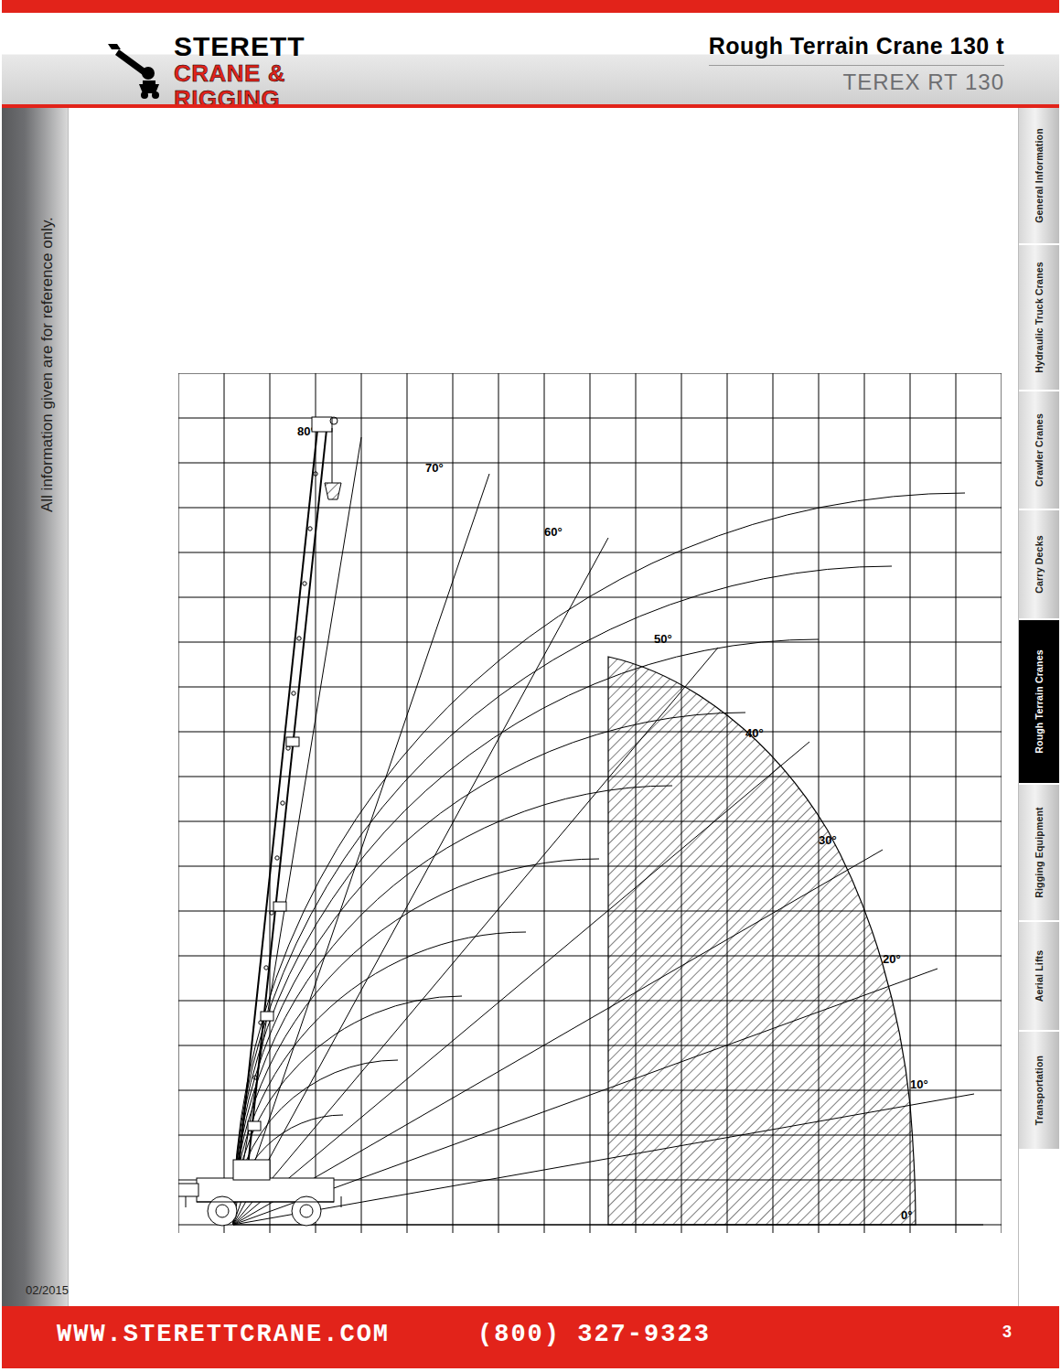STERETT
CRANE & RIGGING
OVER 60 YEARS OF SERVICE
Rough Terrain Crane 130 t
TEREX RT 130
All information given are for reference only.
General Information
Hydraulic Truck Cranes
Crawler Cranes
Carry Decks
Rough Terrain Cranes
Rigging Equipment
Aerial Lifts
Transportation
0° 10° 20° 30° 40° 50° 60° 70° 80° 155 140 120 98.2 80 60 41.5 190 180 170 160 150 140 130 120 110 100 90 80 70 60 50 40 30 20 10 10 20 30 40 50 60 70 80 90 100 110 120 130 140 150 160
02/2015
WWW.STERETTCRANE.COM
(800) 327-9323
3